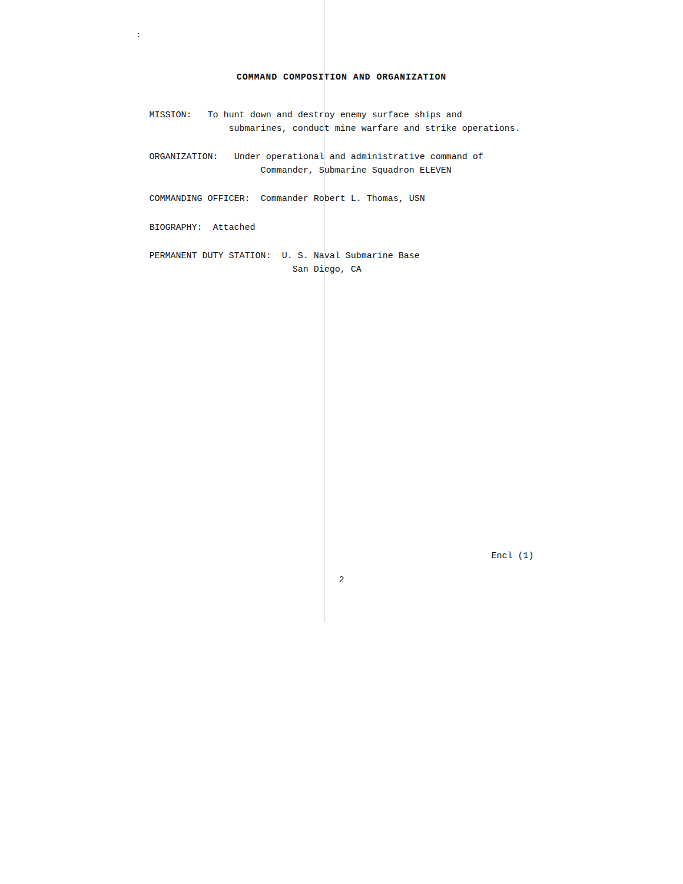:
COMMAND COMPOSITION AND ORGANIZATION
MISSION: To hunt down and destroy enemy surface ships and submarines, conduct mine warfare and strike operations.
ORGANIZATION: Under operational and administrative command of Commander, Submarine Squadron ELEVEN
COMMANDING OFFICER: Commander Robert L. Thomas, USN
BIOGRAPHY: Attached
PERMANENT DUTY STATION: U. S. Naval Submarine Base San Diego, CA
Encl (1)
2